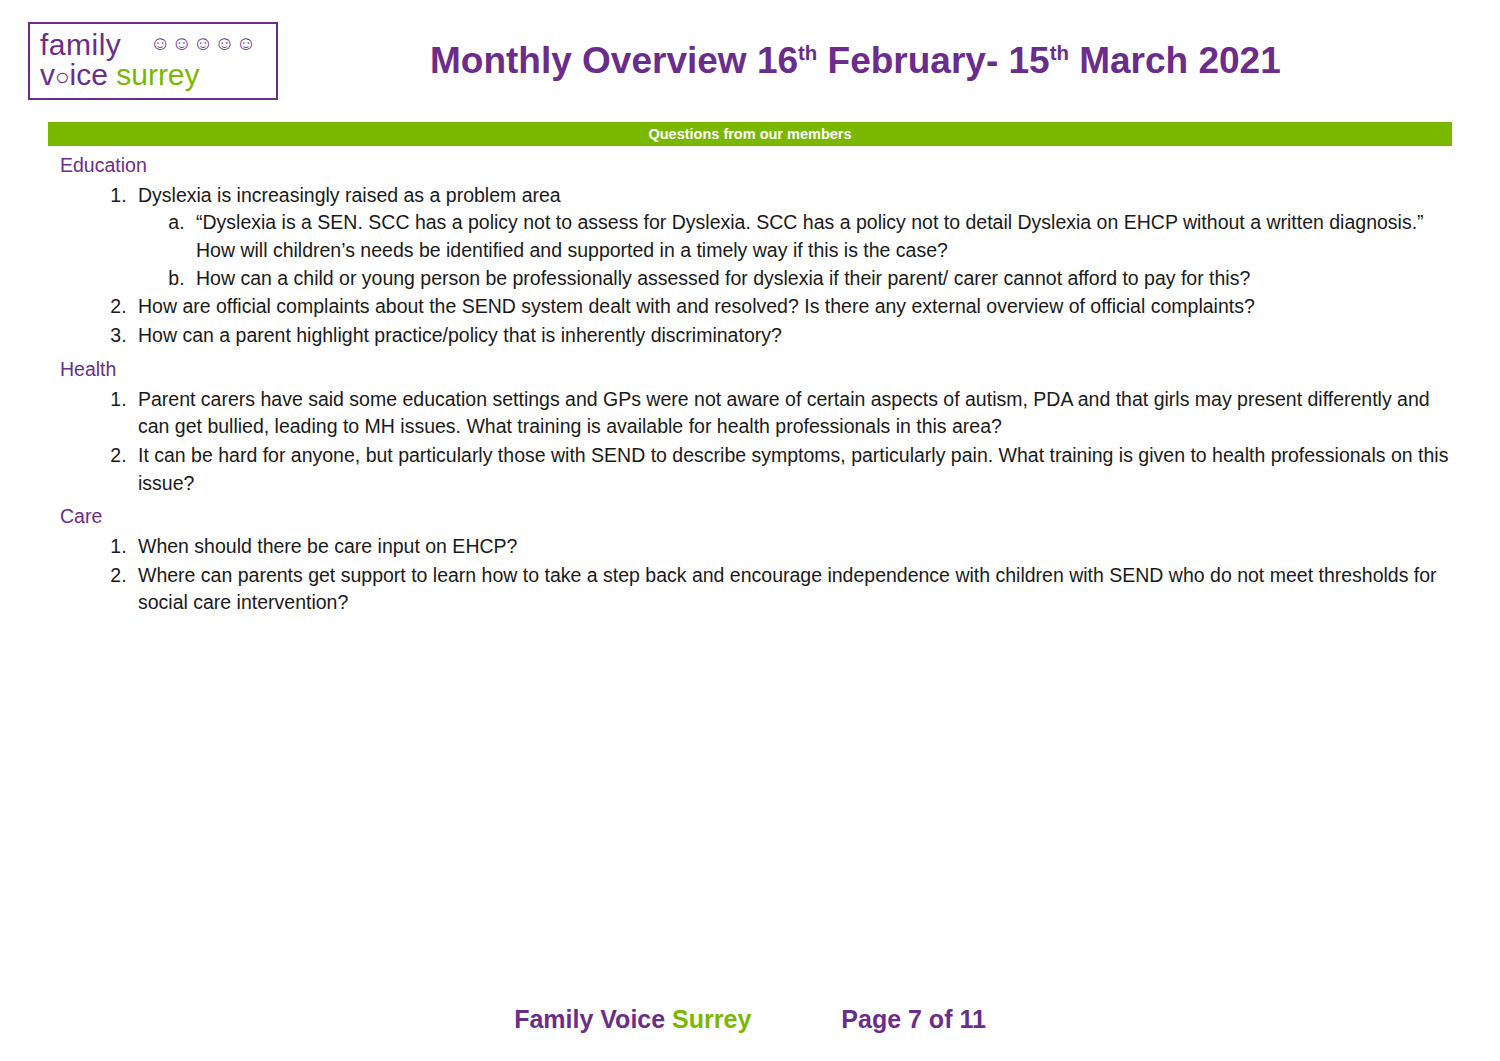☺☺☺☺☺
family v○ice surrey
Monthly Overview 16th February- 15th March 2021
Questions from our members
Education
Dyslexia is increasingly raised as a problem area
“Dyslexia is a SEN. SCC has a policy not to assess for Dyslexia. SCC has a policy not to detail Dyslexia on EHCP without a written diagnosis.” How will children’s needs be identified and supported in a timely way if this is the case?
How can a child or young person be professionally assessed for dyslexia if their parent/ carer cannot afford to pay for this?
How are official complaints about the SEND system dealt with and resolved? Is there any external overview of official complaints?
How can a parent highlight practice/policy that is inherently discriminatory?
Health
Parent carers have said some education settings and GPs were not aware of certain aspects of autism, PDA and that girls may present differently and can get bullied, leading to MH issues. What training is available for health professionals in this area?
It can be hard for anyone, but particularly those with SEND to describe symptoms, particularly pain. What training is given to health professionals on this issue?
Care
When should there be care input on EHCP?
Where can parents get support to learn how to take a step back and encourage independence with children with SEND who do not meet thresholds for social care intervention?
Family Voice Surrey Page 7 of 11